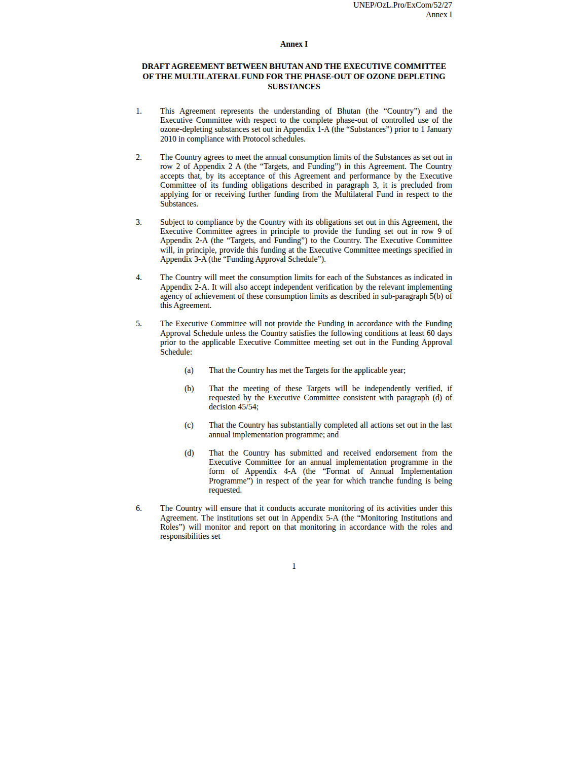UNEP/OzL.Pro/ExCom/52/27
Annex I
Annex I
DRAFT AGREEMENT BETWEEN BHUTAN AND THE EXECUTIVE COMMITTEE
OF THE MULTILATERAL FUND FOR THE PHASE-OUT OF OZONE DEPLETING
SUBSTANCES
1. This Agreement represents the understanding of Bhutan (the “Country”) and the Executive Committee with respect to the complete phase-out of controlled use of the ozone-depleting substances set out in Appendix 1-A (the “Substances”) prior to 1 January 2010 in compliance with Protocol schedules.
2. The Country agrees to meet the annual consumption limits of the Substances as set out in row 2 of Appendix 2 A (the “Targets, and Funding”) in this Agreement. The Country accepts that, by its acceptance of this Agreement and performance by the Executive Committee of its funding obligations described in paragraph 3, it is precluded from applying for or receiving further funding from the Multilateral Fund in respect to the Substances.
3. Subject to compliance by the Country with its obligations set out in this Agreement, the Executive Committee agrees in principle to provide the funding set out in row 9 of Appendix 2-A (the “Targets, and Funding”) to the Country. The Executive Committee will, in principle, provide this funding at the Executive Committee meetings specified in Appendix 3-A (the “Funding Approval Schedule”).
4. The Country will meet the consumption limits for each of the Substances as indicated in Appendix 2-A. It will also accept independent verification by the relevant implementing agency of achievement of these consumption limits as described in sub-paragraph 5(b) of this Agreement.
5. The Executive Committee will not provide the Funding in accordance with the Funding Approval Schedule unless the Country satisfies the following conditions at least 60 days prior to the applicable Executive Committee meeting set out in the Funding Approval Schedule:
(a) That the Country has met the Targets for the applicable year;
(b) That the meeting of these Targets will be independently verified, if requested by the Executive Committee consistent with paragraph (d) of decision 45/54;
(c) That the Country has substantially completed all actions set out in the last annual implementation programme; and
(d) That the Country has submitted and received endorsement from the Executive Committee for an annual implementation programme in the form of Appendix 4-A (the “Format of Annual Implementation Programme”) in respect of the year for which tranche funding is being requested.
6. The Country will ensure that it conducts accurate monitoring of its activities under this Agreement. The institutions set out in Appendix 5-A (the “Monitoring Institutions and Roles”) will monitor and report on that monitoring in accordance with the roles and responsibilities set
1